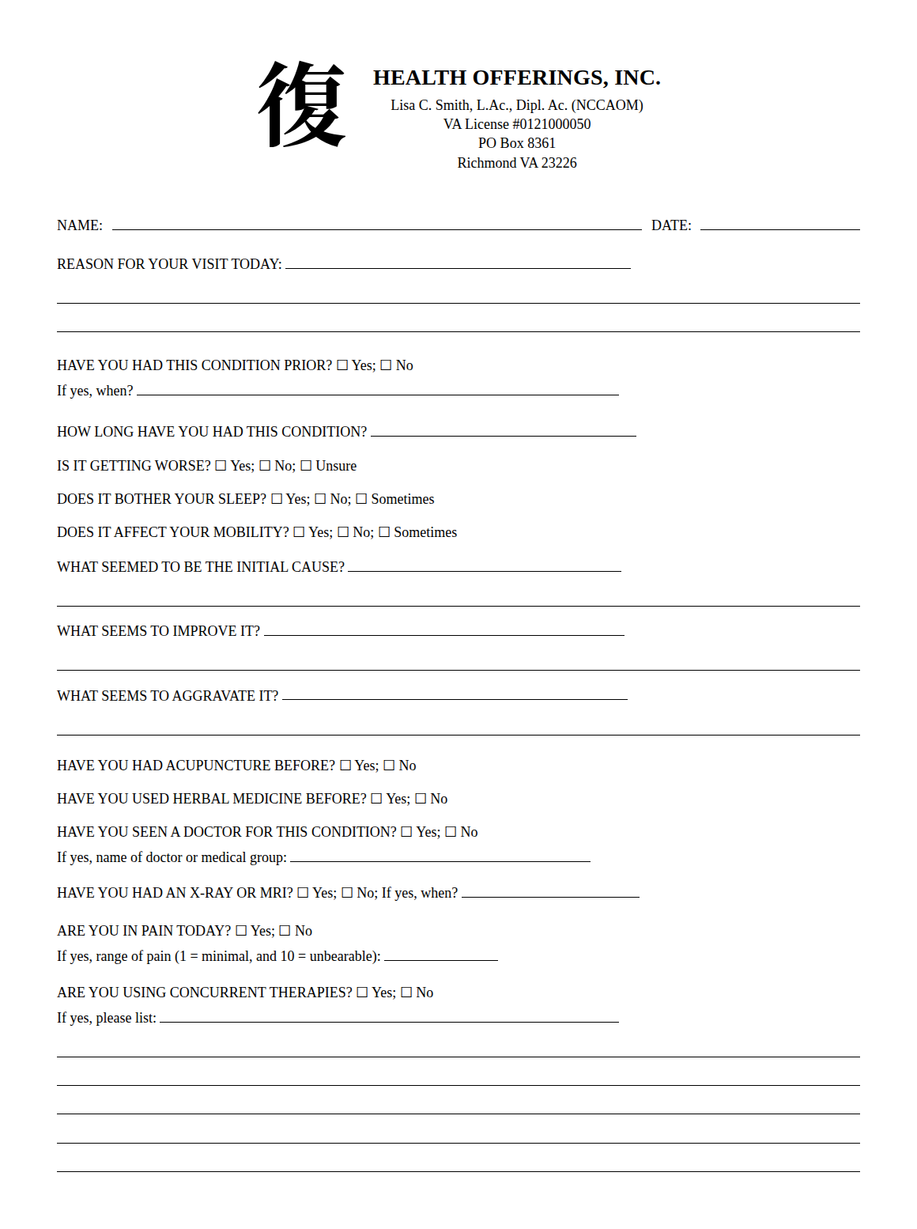復
HEALTH OFFERINGS, INC.
Lisa C. Smith, L.Ac., Dipl. Ac. (NCCAOM)
VA License #0121000050
PO Box 8361
Richmond VA 23226
NAME: DATE:
REASON FOR YOUR VISIT TODAY:
HAVE YOU HAD THIS CONDITION PRIOR? ☐ Yes; ☐ No
If yes, when?
HOW LONG HAVE YOU HAD THIS CONDITION?
IS IT GETTING WORSE? ☐ Yes; ☐ No; ☐ Unsure
DOES IT BOTHER YOUR SLEEP? ☐ Yes; ☐ No; ☐ Sometimes
DOES IT AFFECT YOUR MOBILITY? ☐ Yes; ☐ No; ☐ Sometimes
WHAT SEEMED TO BE THE INITIAL CAUSE?
WHAT SEEMS TO IMPROVE IT?
WHAT SEEMS TO AGGRAVATE IT?
HAVE YOU HAD ACUPUNCTURE BEFORE? ☐ Yes; ☐ No
HAVE YOU USED HERBAL MEDICINE BEFORE? ☐ Yes; ☐ No
HAVE YOU SEEN A DOCTOR FOR THIS CONDITION? ☐ Yes; ☐ No
If yes, name of doctor or medical group:
HAVE YOU HAD AN X-RAY OR MRI? ☐ Yes; ☐ No; If yes, when?
ARE YOU IN PAIN TODAY? ☐ Yes; ☐ No
If yes, range of pain (1 = minimal, and 10 = unbearable):
ARE YOU USING CONCURRENT THERAPIES? ☐ Yes; ☐ No
If yes, please list: